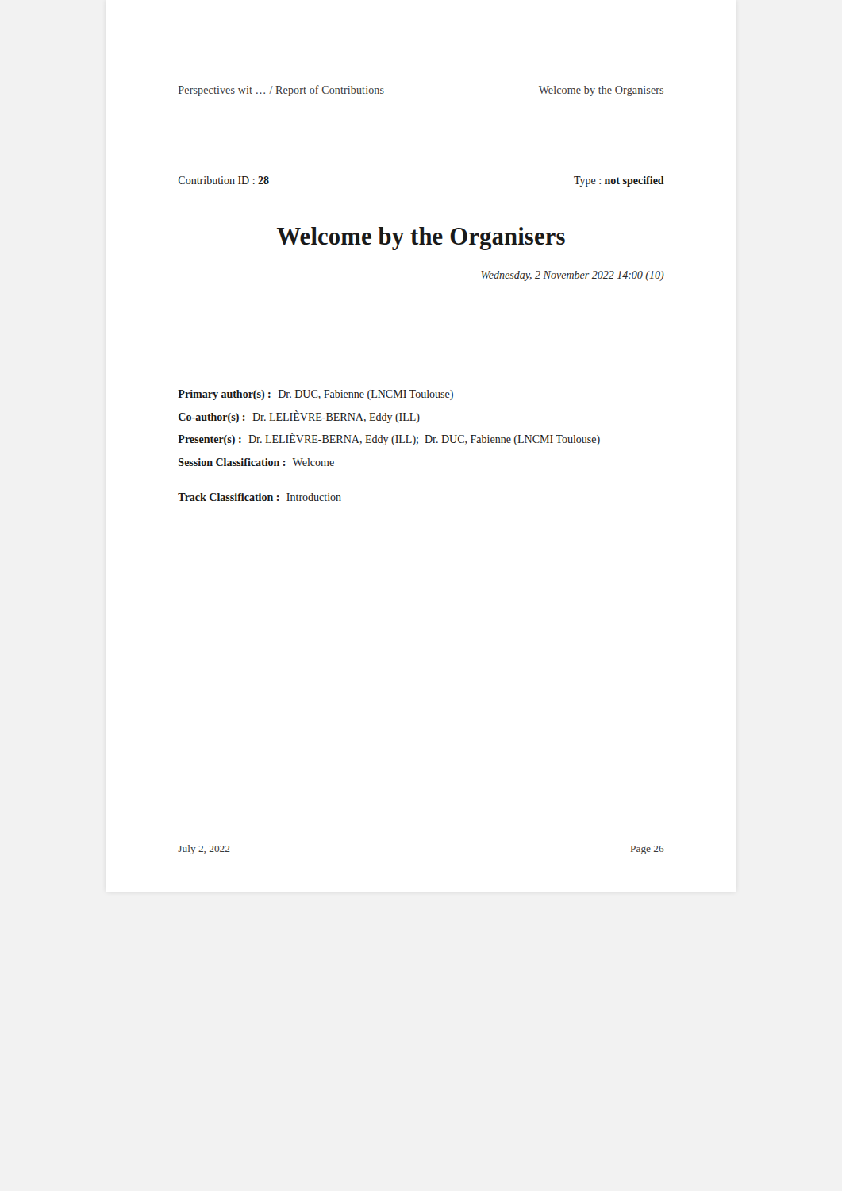Perspectives wit … / Report of Contributions
Welcome by the Organisers
Contribution ID : 28
Type : not specified
Welcome by the Organisers
Wednesday, 2 November 2022 14:00 (10)
Primary author(s) : Dr. DUC, Fabienne (LNCMI Toulouse)
Co-author(s) : Dr. LELIÈVRE-BERNA, Eddy (ILL)
Presenter(s) : Dr. LELIÈVRE-BERNA, Eddy (ILL); Dr. DUC, Fabienne (LNCMI Toulouse)
Session Classification : Welcome
Track Classification : Introduction
July 2, 2022
Page 26